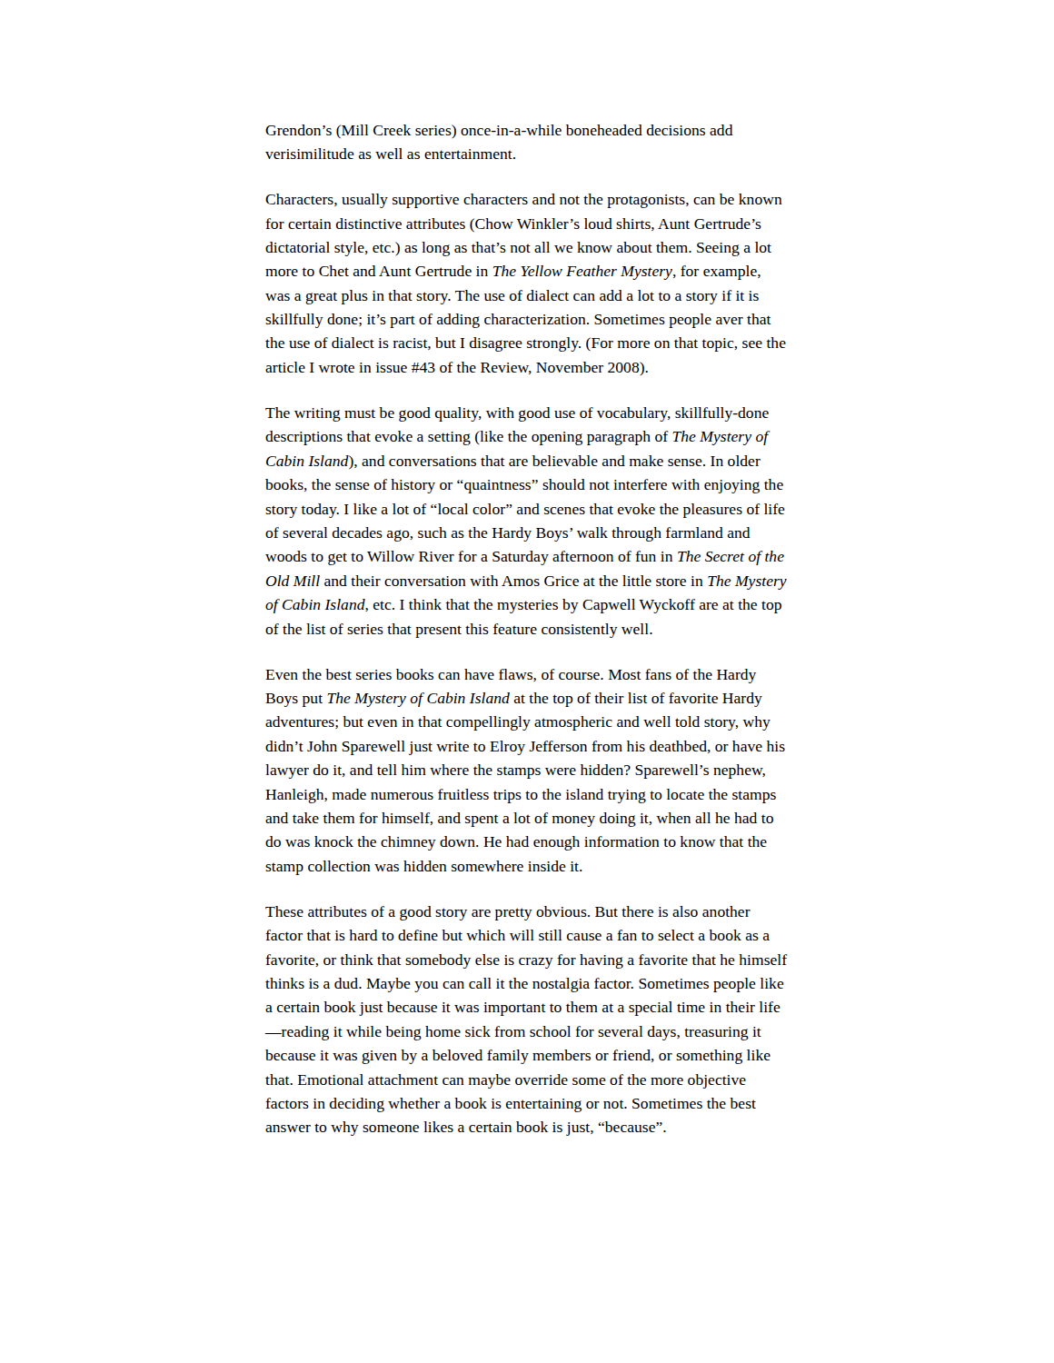Grendon’s (Mill Creek series) once-in-a-while boneheaded decisions add verisimilitude as well as entertainment.
Characters, usually supportive characters and not the protagonists, can be known for certain distinctive attributes (Chow Winkler’s loud shirts, Aunt Gertrude’s dictatorial style, etc.) as long as that’s not all we know about them. Seeing a lot more to Chet and Aunt Gertrude in The Yellow Feather Mystery, for example, was a great plus in that story. The use of dialect can add a lot to a story if it is skillfully done; it’s part of adding characterization. Sometimes people aver that the use of dialect is racist, but I disagree strongly. (For more on that topic, see the article I wrote in issue #43 of the Review, November 2008).
The writing must be good quality, with good use of vocabulary, skillfully-done descriptions that evoke a setting (like the opening paragraph of The Mystery of Cabin Island), and conversations that are believable and make sense. In older books, the sense of history or “quaintness” should not interfere with enjoying the story today. I like a lot of “local color” and scenes that evoke the pleasures of life of several decades ago, such as the Hardy Boys’ walk through farmland and woods to get to Willow River for a Saturday afternoon of fun in The Secret of the Old Mill and their conversation with Amos Grice at the little store in The Mystery of Cabin Island, etc. I think that the mysteries by Capwell Wyckoff are at the top of the list of series that present this feature consistently well.
Even the best series books can have flaws, of course. Most fans of the Hardy Boys put The Mystery of Cabin Island at the top of their list of favorite Hardy adventures; but even in that compellingly atmospheric and well told story, why didn’t John Sparewell just write to Elroy Jefferson from his deathbed, or have his lawyer do it, and tell him where the stamps were hidden? Sparewell’s nephew, Hanleigh, made numerous fruitless trips to the island trying to locate the stamps and take them for himself, and spent a lot of money doing it, when all he had to do was knock the chimney down. He had enough information to know that the stamp collection was hidden somewhere inside it.
These attributes of a good story are pretty obvious. But there is also another factor that is hard to define but which will still cause a fan to select a book as a favorite, or think that somebody else is crazy for having a favorite that he himself thinks is a dud. Maybe you can call it the nostalgia factor. Sometimes people like a certain book just because it was important to them at a special time in their life—reading it while being home sick from school for several days, treasuring it because it was given by a beloved family members or friend, or something like that. Emotional attachment can maybe override some of the more objective factors in deciding whether a book is entertaining or not. Sometimes the best answer to why someone likes a certain book is just, “because”.